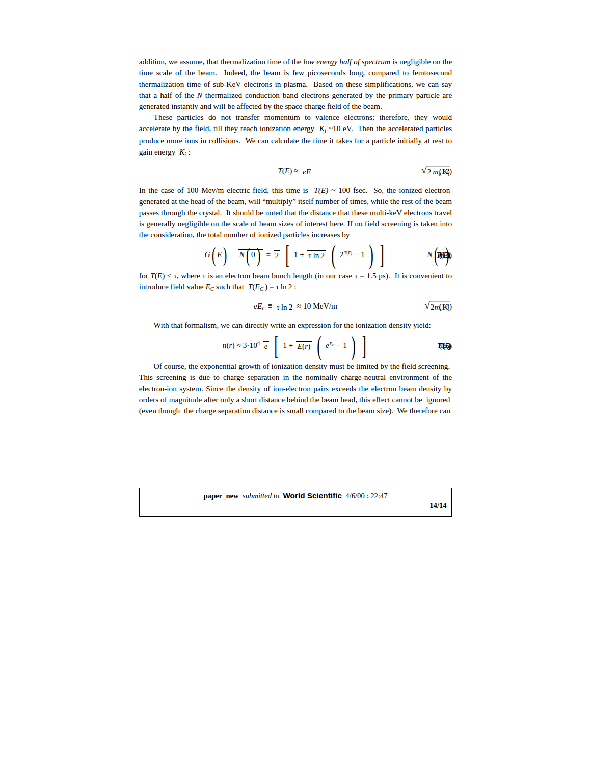addition, we assume, that thermalization time of the low energy half of spectrum is negligible on the time scale of the beam. Indeed, the beam is few picoseconds long, compared to femtosecond thermalization time of sub-KeV electrons in plasma. Based on these simplifications, we can say that a half of the N thermalized conduction band electrons generated by the primary particle are generated instantly and will be affected by the space charge field of the beam.
These particles do not transfer momentum to valence electrons; therefore, they would accelerate by the field, till they reach ionization energy Ki ~10 eV. Then the accelerated particles produce more ions in collisions. We can calculate the time it takes for a particle initially at rest to gain energy Ki :
T(E) ≈ 2 me Ki eE (12)
In the case of 100 Mev/m electric field, this time is T(E) ~ 100 fsec. So, the ionized electron generated at the head of the beam, will “multiply” itself number of times, while the rest of the beam passes through the crystal. It should be noted that the distance that these multi-keV electrons travel is generally negligible on the scale of beam sizes of interest here. If no field screening is taken into the consideration, the total number of ionized particles increases by
G(E) ≡ N(E) N(0) = 12 [ 1 + T(E) τ ln 2 ( 2τT(E) − 1 ) ] (13)
for T(E) ≤ τ, where τ is an electron beam bunch length (in our case τ = 1.5 ps). It is convenient to introduce field value EC such that T(EC ) = τ ln 2 :
eEC ≡ 2me Ki τ ln 2 ≈ 10 MeV/m (14)
With that formalism, we can directly write an expression for the ionization density yield:
n(r) ≈ 3·104 Σ(r) e [ 1 + EC E(r) ( eE(r) EC − 1 ) ] (15)
Of course, the exponential growth of ionization density must be limited by the field screening. This screening is due to charge separation in the nominally charge-neutral environment of the electron-ion system. Since the density of ion-electron pairs exceeds the electron beam density by orders of magnitude after only a short distance behind the beam head, this effect cannot be ignored (even though the charge separation distance is small compared to the beam size). We therefore can
paper_new submitted to World Scientific 4/6/00 : 22:47
14/14